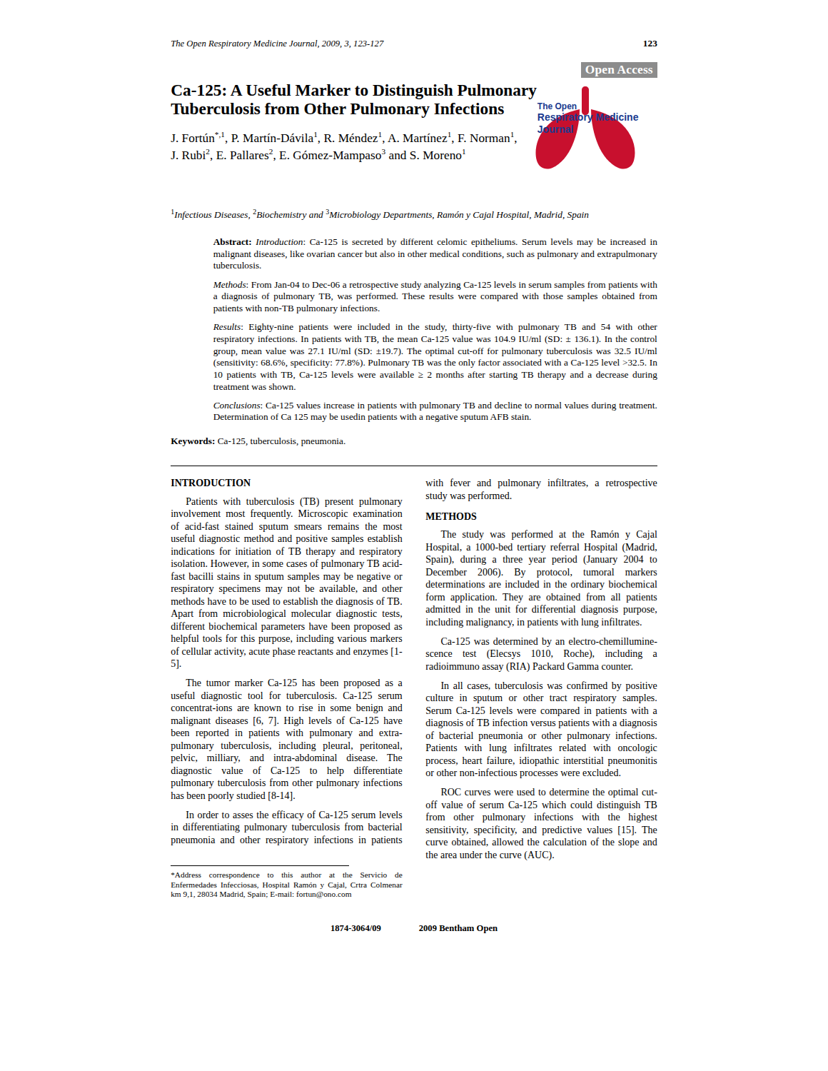The Open Respiratory Medicine Journal, 2009, 3, 123-127
123
Open Access
The Open Respiratory Medicine Journal
Ca-125: A Useful Marker to Distinguish Pulmonary Tuberculosis from Other Pulmonary Infections
J. Fortún*,1, P. Martín-Dávila1, R. Méndez1, A. Martínez1, F. Norman1,
J. Rubi2, E. Pallares2, E. Gómez-Mampaso3 and S. Moreno1
1Infectious Diseases, 2Biochemistry and 3Microbiology Departments, Ramón y Cajal Hospital, Madrid, Spain
Abstract: Introduction: Ca-125 is secreted by different celomic epitheliums. Serum levels may be increased in malignant diseases, like ovarian cancer but also in other medical conditions, such as pulmonary and extrapulmonary tuberculosis.
Methods: From Jan-04 to Dec-06 a retrospective study analyzing Ca-125 levels in serum samples from patients with a diagnosis of pulmonary TB, was performed. These results were compared with those samples obtained from patients with non-TB pulmonary infections.
Results: Eighty-nine patients were included in the study, thirty-five with pulmonary TB and 54 with other respiratory infections. In patients with TB, the mean Ca-125 value was 104.9 IU/ml (SD: ± 136.1). In the control group, mean value was 27.1 IU/ml (SD: ±19.7). The optimal cut-off for pulmonary tuberculosis was 32.5 IU/ml (sensitivity: 68.6%, specificity: 77.8%). Pulmonary TB was the only factor associated with a Ca-125 level >32.5. In 10 patients with TB, Ca-125 levels were available ≥ 2 months after starting TB therapy and a decrease during treatment was shown.
Conclusions: Ca-125 values increase in patients with pulmonary TB and decline to normal values during treatment. Determination of Ca 125 may be usedin patients with a negative sputum AFB stain.
Keywords: Ca-125, tuberculosis, pneumonia.
INTRODUCTION
Patients with tuberculosis (TB) present pulmonary involvement most frequently. Microscopic examination of acid-fast stained sputum smears remains the most useful diagnostic method and positive samples establish indications for initiation of TB therapy and respiratory isolation. However, in some cases of pulmonary TB acid-fast bacilli stains in sputum samples may be negative or respiratory specimens may not be available, and other methods have to be used to establish the diagnosis of TB. Apart from microbiological molecular diagnostic tests, different biochemical parameters have been proposed as helpful tools for this purpose, including various markers of cellular activity, acute phase reactants and enzymes [1-5].
The tumor marker Ca-125 has been proposed as a useful diagnostic tool for tuberculosis. Ca-125 serum concentrat-ions are known to rise in some benign and malignant diseases [6, 7]. High levels of Ca-125 have been reported in patients with pulmonary and extra-pulmonary tuberculosis, including pleural, peritoneal, pelvic, milliary, and intra-abdominal disease. The diagnostic value of Ca-125 to help differentiate pulmonary tuberculosis from other pulmonary infections has been poorly studied [8-14].
In order to asses the efficacy of Ca-125 serum levels in differentiating pulmonary tuberculosis from bacterial pneumonia and other respiratory infections in patients with fever and pulmonary infiltrates, a retrospective study was performed.
METHODS
The study was performed at the Ramón y Cajal Hospital, a 1000-bed tertiary referral Hospital (Madrid, Spain), during a three year period (January 2004 to December 2006). By protocol, tumoral markers determinations are included in the ordinary biochemical form application. They are obtained from all patients admitted in the unit for differential diagnosis purpose, including malignancy, in patients with lung infiltrates.
Ca-125 was determined by an electro-chemillumine-scence test (Elecsys 1010, Roche), including a radioimmuno assay (RIA) Packard Gamma counter.
In all cases, tuberculosis was confirmed by positive culture in sputum or other tract respiratory samples. Serum Ca-125 levels were compared in patients with a diagnosis of TB infection versus patients with a diagnosis of bacterial pneumonia or other pulmonary infections. Patients with lung infiltrates related with oncologic process, heart failure, idiopathic interstitial pneumonitis or other non-infectious processes were excluded.
ROC curves were used to determine the optimal cut-off value of serum Ca-125 which could distinguish TB from other pulmonary infections with the highest sensitivity, specificity, and predictive values [15]. The curve obtained, allowed the calculation of the slope and the area under the curve (AUC).
*Address correspondence to this author at the Servicio de Enfermedades Infecciosas, Hospital Ramón y Cajal, Crtra Colmenar km 9,1, 28034 Madrid, Spain; E-mail: fortun@ono.com
1874-3064/09
2009 Bentham Open